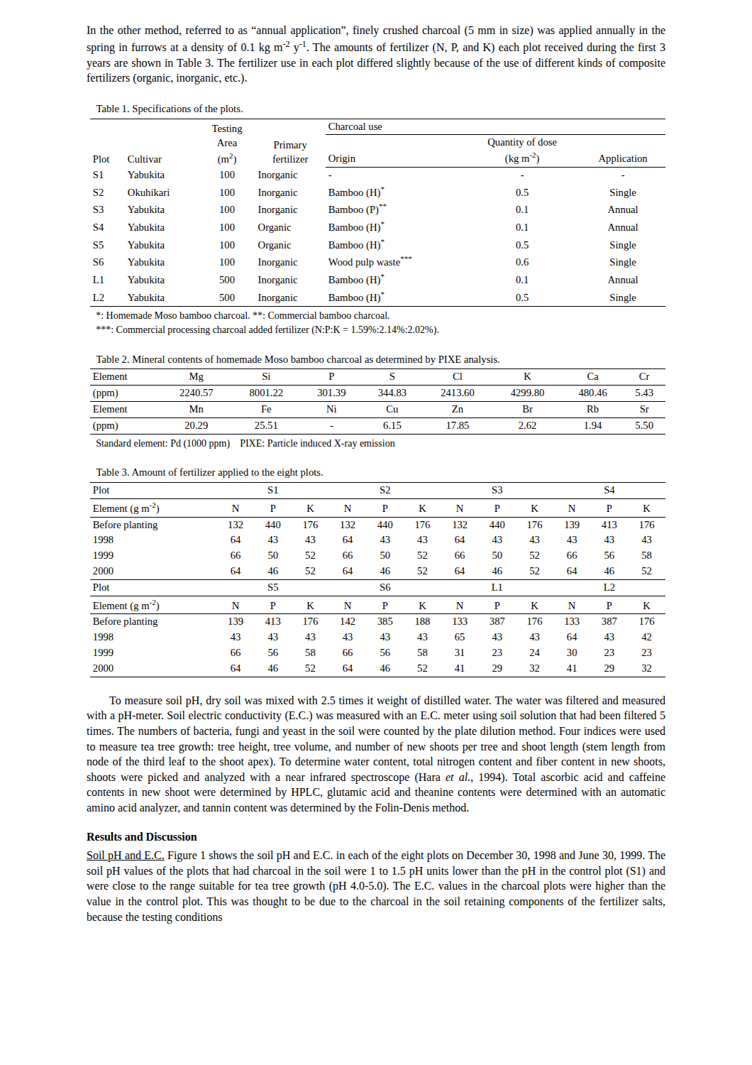In the other method, referred to as “annual application”, finely crushed charcoal (5 mm in size) was applied annually in the spring in furrows at a density of 0.1 kg m-2 y-1. The amounts of fertilizer (N, P, and K) each plot received during the first 3 years are shown in Table 3. The fertilizer use in each plot differed slightly because of the use of different kinds of composite fertilizers (organic, inorganic, etc.).
Table 1. Specifications of the plots.
| Plot | Cultivar | Testing Area (m 2 ) | Primary fertilizer | Charcoal use |
| Origin | Quantity of dose (kg m -2 ) | Application |
| S1 | Yabukita | 100 | Inorganic | - | - | - |
| S2 | Okuhikari | 100 | Inorganic | Bamboo (H) * | 0.5 | Single |
| S3 | Yabukita | 100 | Inorganic | Bamboo (P) ** | 0.1 | Annual |
| S4 | Yabukita | 100 | Organic | Bamboo (H) * | 0.1 | Annual |
| S5 | Yabukita | 100 | Organic | Bamboo (H) * | 0.5 | Single |
| S6 | Yabukita | 100 | Inorganic | Wood pulp waste *** | 0.6 | Single |
| L1 | Yabukita | 500 | Inorganic | Bamboo (H) * | 0.1 | Annual |
| L2 | Yabukita | 500 | Inorganic | Bamboo (H) * | 0.5 | Single |
*: Homemade Moso bamboo charcoal. **: Commercial bamboo charcoal.
***: Commercial processing charcoal added fertilizer (N:P:K = 1.59%:2.14%:2.02%).
Table 2. Mineral contents of homemade Moso bamboo charcoal as determined by PIXE analysis.
| Element | Mg | Si | P | S | Cl | K | Ca | Cr |
| (ppm) | 2240.57 | 8001.22 | 301.39 | 344.83 | 2413.60 | 4299.80 | 480.46 | 5.43 |
| Element | Mn | Fe | Ni | Cu | Zn | Br | Rb | Sr |
| (ppm) | 20.29 | 25.51 | - | 6.15 | 17.85 | 2.62 | 1.94 | 5.50 |
Standard element: Pd (1000 ppm) PIXE: Particle induced X-ray emission
Table 3. Amount of fertilizer applied to the eight plots.
| Plot | S1 | S2 | S3 | S4 |
| Element (g m -2 ) | N | P | K | N | P | K | N | P | K | N | P | K |
| Before planting | 132 | 440 | 176 | 132 | 440 | 176 | 132 | 440 | 176 | 139 | 413 | 176 |
| 1998 | 64 | 43 | 43 | 64 | 43 | 43 | 64 | 43 | 43 | 43 | 43 | 43 |
| 1999 | 66 | 50 | 52 | 66 | 50 | 52 | 66 | 50 | 52 | 66 | 56 | 58 |
| 2000 | 64 | 46 | 52 | 64 | 46 | 52 | 64 | 46 | 52 | 64 | 46 | 52 |
| Plot | S5 | S6 | L1 | L2 |
| Element (g m -2 ) | N | P | K | N | P | K | N | P | K | N | P | K |
| Before planting | 139 | 413 | 176 | 142 | 385 | 188 | 133 | 387 | 176 | 133 | 387 | 176 |
| 1998 | 43 | 43 | 43 | 43 | 43 | 43 | 65 | 43 | 43 | 64 | 43 | 42 |
| 1999 | 66 | 56 | 58 | 66 | 56 | 58 | 31 | 23 | 24 | 30 | 23 | 23 |
| 2000 | 64 | 46 | 52 | 64 | 46 | 52 | 41 | 29 | 32 | 41 | 29 | 32 |
To measure soil pH, dry soil was mixed with 2.5 times it weight of distilled water. The water was filtered and measured with a pH-meter. Soil electric conductivity (E.C.) was measured with an E.C. meter using soil solution that had been filtered 5 times. The numbers of bacteria, fungi and yeast in the soil were counted by the plate dilution method. Four indices were used to measure tea tree growth: tree height, tree volume, and number of new shoots per tree and shoot length (stem length from node of the third leaf to the shoot apex). To determine water content, total nitrogen content and fiber content in new shoots, shoots were picked and analyzed with a near infrared spectroscope (Hara et al., 1994). Total ascorbic acid and caffeine contents in new shoot were determined by HPLC, glutamic acid and theanine contents were determined with an automatic amino acid analyzer, and tannin content was determined by the Folin-Denis method.
Results and Discussion
Soil pH and E.C. Figure 1 shows the soil pH and E.C. in each of the eight plots on December 30, 1998 and June 30, 1999. The soil pH values of the plots that had charcoal in the soil were 1 to 1.5 pH units lower than the pH in the control plot (S1) and were close to the range suitable for tea tree growth (pH 4.0-5.0). The E.C. values in the charcoal plots were higher than the value in the control plot. This was thought to be due to the charcoal in the soil retaining components of the fertilizer salts, because the testing conditions